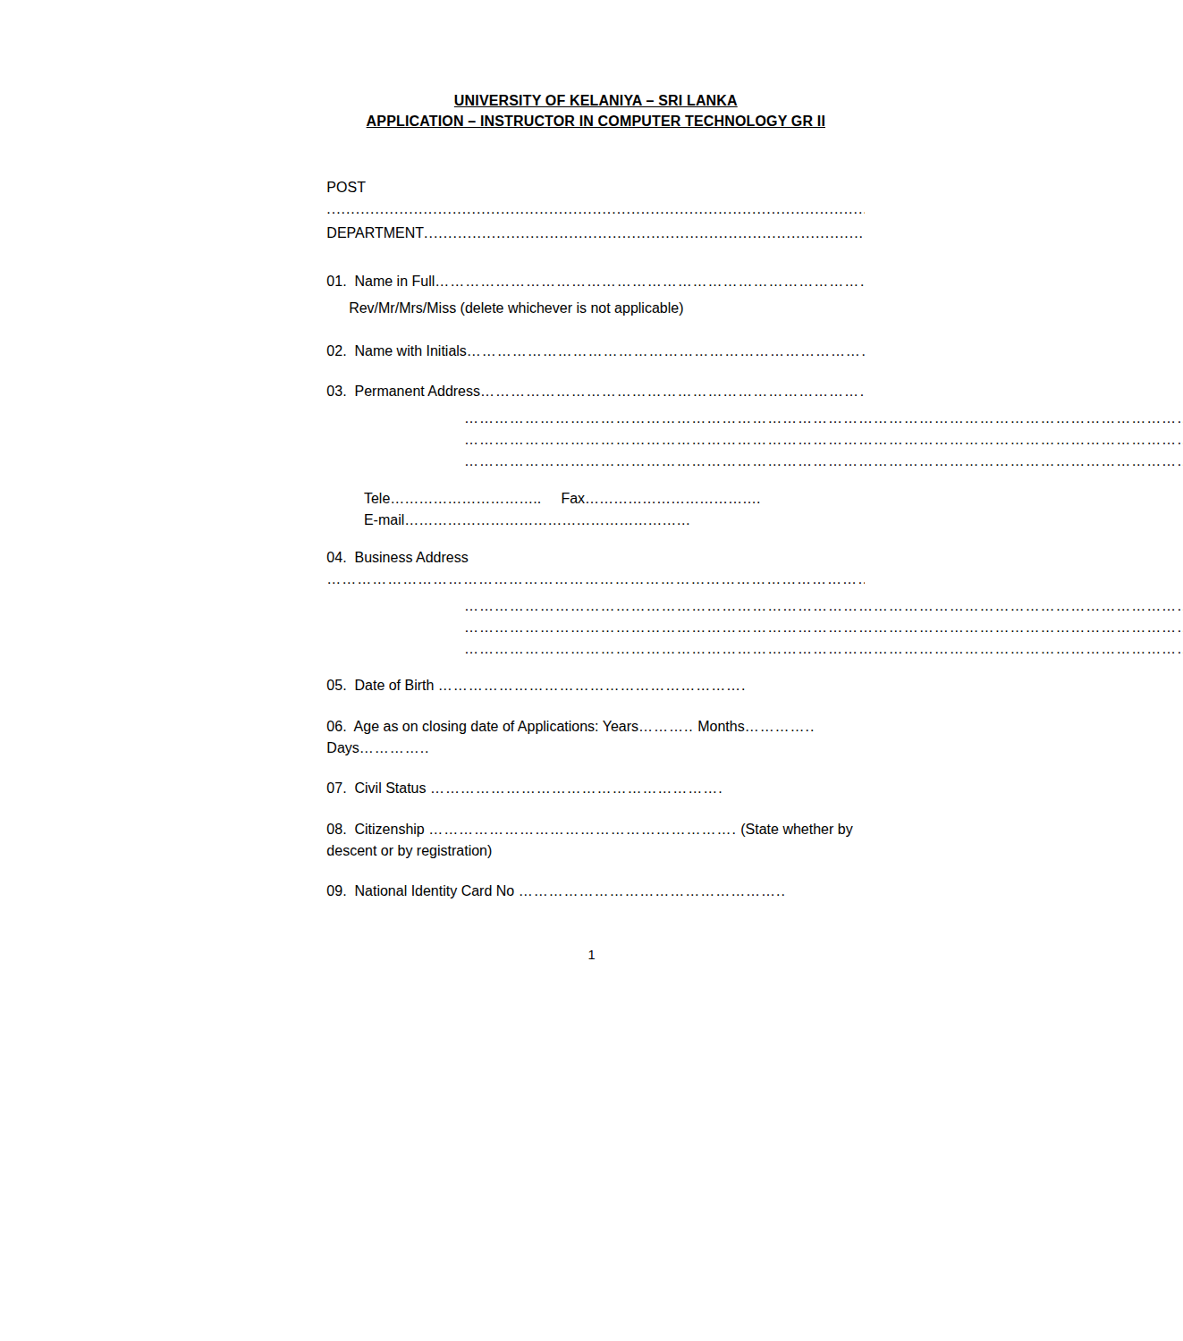UNIVERSITY OF KELANIYA – SRI LANKA
APPLICATION – INSTRUCTOR IN COMPUTER TECHNOLOGY GR II
POST .............................................................................................................................................
DEPARTMENT.............................................................................................................................................
01. Name in Full…………………………………………………………………………………………………………………………………………………
Rev/Mr/Mrs/Miss (delete whichever is not applicable)
02. Name with Initials…………………………………………………………………………………………………………………………………..
03. Permanent Address………………………………………………………………………………………………………………………………….
……………………………………………………………………………………………………………………………………
……………………………………………………………………………………………………………………………………
……………………………………………………………………………………………………………………………………
Tele………………………….. Fax………………………………. E-mail……………………………………………………
04. Business Address …………………………………………………………………………………………………………………………………..
……………………………………………………………………………………………………………………………………
……………………………………………………………………………………………………………………………………
……………………………………………………………………………………………………………………………………
05. Date of Birth …………………………………………………….
06. Age as on closing date of Applications: Years……….. Months………….. Days…………..
07. Civil Status ………………………………………………….
08. Citizenship ……………………………………………………. (State whether by descent or by registration)
09. National Identity Card No ……………………………………………..
1